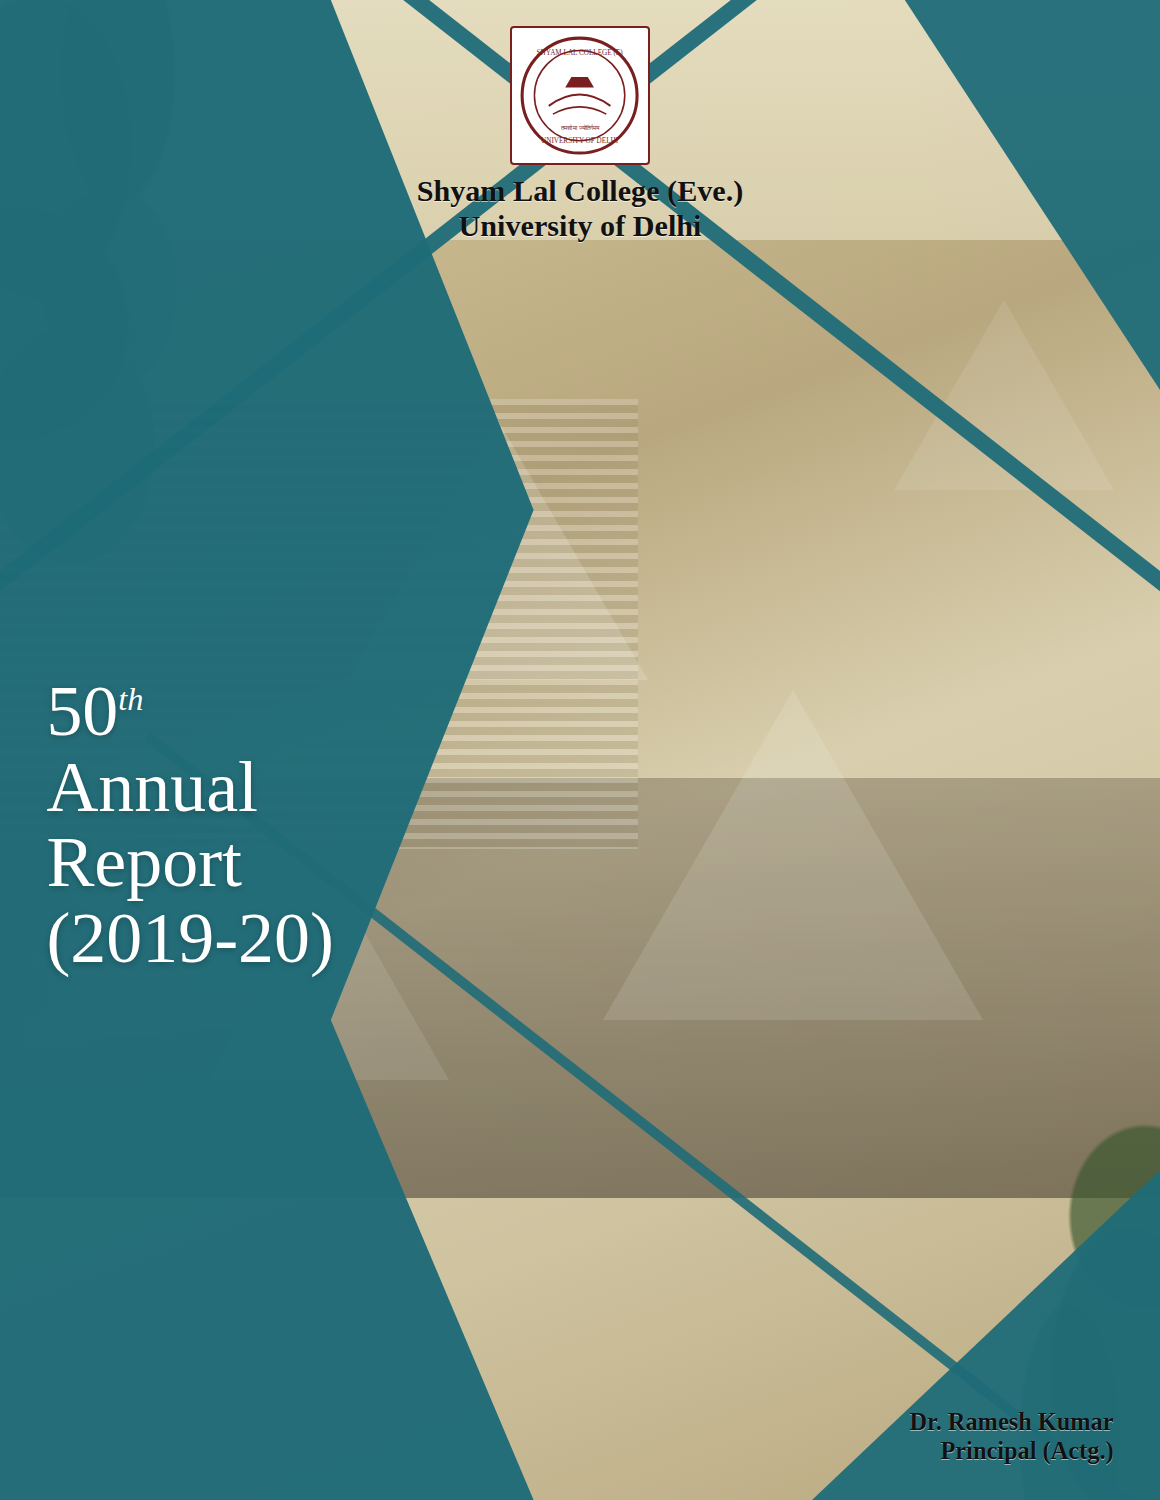SHYAM LAL COLLEGE (E) UNIVERSITY OF DELHI तमसो मा ज्योतिर्गमय
Shyam Lal College (Eve.) University of Delhi
50th Annual Report (2019-20)
Dr. Ramesh Kumar
Principal (Actg.)